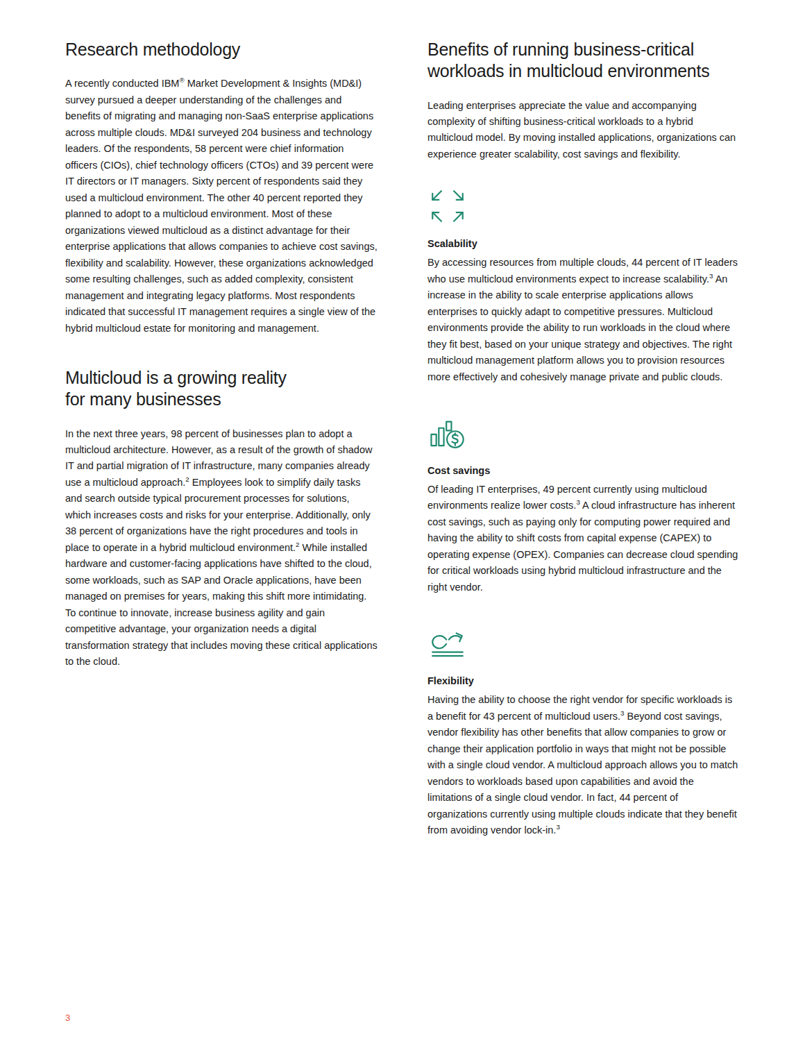Research methodology
A recently conducted IBM® Market Development & Insights (MD&I) survey pursued a deeper understanding of the challenges and benefits of migrating and managing non-SaaS enterprise applications across multiple clouds. MD&I surveyed 204 business and technology leaders. Of the respondents, 58 percent were chief information officers (CIOs), chief technology officers (CTOs) and 39 percent were IT directors or IT managers. Sixty percent of respondents said they used a multicloud environment. The other 40 percent reported they planned to adopt to a multicloud environment. Most of these organizations viewed multicloud as a distinct advantage for their enterprise applications that allows companies to achieve cost savings, flexibility and scalability. However, these organizations acknowledged some resulting challenges, such as added complexity, consistent management and integrating legacy platforms. Most respondents indicated that successful IT management requires a single view of the hybrid multicloud estate for monitoring and management.
Multicloud is a growing reality
for many businesses
In the next three years, 98 percent of businesses plan to adopt a multicloud architecture. However, as a result of the growth of shadow IT and partial migration of IT infrastructure, many companies already use a multicloud approach.2 Employees look to simplify daily tasks and search outside typical procurement processes for solutions, which increases costs and risks for your enterprise. Additionally, only 38 percent of organizations have the right procedures and tools in place to operate in a hybrid multicloud environment.2 While installed hardware and customer-facing applications have shifted to the cloud, some workloads, such as SAP and Oracle applications, have been managed on premises for years, making this shift more intimidating. To continue to innovate, increase business agility and gain competitive advantage, your organization needs a digital transformation strategy that includes moving these critical applications to the cloud.
Benefits of running business-critical workloads in multicloud environments
Leading enterprises appreciate the value and accompanying complexity of shifting business-critical workloads to a hybrid multicloud model. By moving installed applications, organizations can experience greater scalability, cost savings and flexibility.
Scalability
By accessing resources from multiple clouds, 44 percent of IT leaders who use multicloud environments expect to increase scalability.3 An increase in the ability to scale enterprise applications allows enterprises to quickly adapt to competitive pressures. Multicloud environments provide the ability to run workloads in the cloud where they fit best, based on your unique strategy and objectives. The right multicloud management platform allows you to provision resources more effectively and cohesively manage private and public clouds.
Cost savings
Of leading IT enterprises, 49 percent currently using multicloud environments realize lower costs.3 A cloud infrastructure has inherent cost savings, such as paying only for computing power required and having the ability to shift costs from capital expense (CAPEX) to operating expense (OPEX). Companies can decrease cloud spending for critical workloads using hybrid multicloud infrastructure and the right vendor.
Flexibility
Having the ability to choose the right vendor for specific workloads is a benefit for 43 percent of multicloud users.3 Beyond cost savings, vendor flexibility has other benefits that allow companies to grow or change their application portfolio in ways that might not be possible with a single cloud vendor. A multicloud approach allows you to match vendors to workloads based upon capabilities and avoid the limitations of a single cloud vendor. In fact, 44 percent of organizations currently using multiple clouds indicate that they benefit from avoiding vendor lock-in.3
3